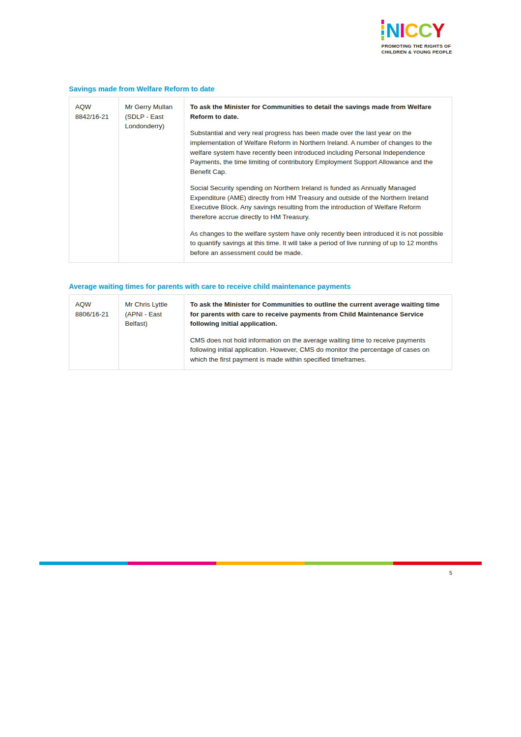NICCY
PROMOTING THE RIGHTS OF
CHILDREN & YOUNG PEOPLE
Savings made from Welfare Reform to date
| AQW 8842/16-21 | Mr Gerry Mullan (SDLP - East Londonderry) | To ask the Minister for Communities to detail the savings made from Welfare Reform to date. Substantial and very real progress has been made over the last year on the implementation of Welfare Reform in Northern Ireland. A number of changes to the welfare system have recently been introduced including Personal Independence Payments, the time limiting of contributory Employment Support Allowance and the Benefit Cap. Social Security spending on Northern Ireland is funded as Annually Managed Expenditure (AME) directly from HM Treasury and outside of the Northern Ireland Executive Block. Any savings resulting from the introduction of Welfare Reform therefore accrue directly to HM Treasury. As changes to the welfare system have only recently been introduced it is not possible to quantify savings at this time. It will take a period of live running of up to 12 months before an assessment could be made. |
Average waiting times for parents with care to receive child maintenance payments
| AQW 8806/16-21 | Mr Chris Lyttle (APNI - East Belfast) | To ask the Minister for Communities to outline the current average waiting time for parents with care to receive payments from Child Maintenance Service following initial application. CMS does not hold information on the average waiting time to receive payments following initial application. However, CMS do monitor the percentage of cases on which the first payment is made within specified timeframes. |
5